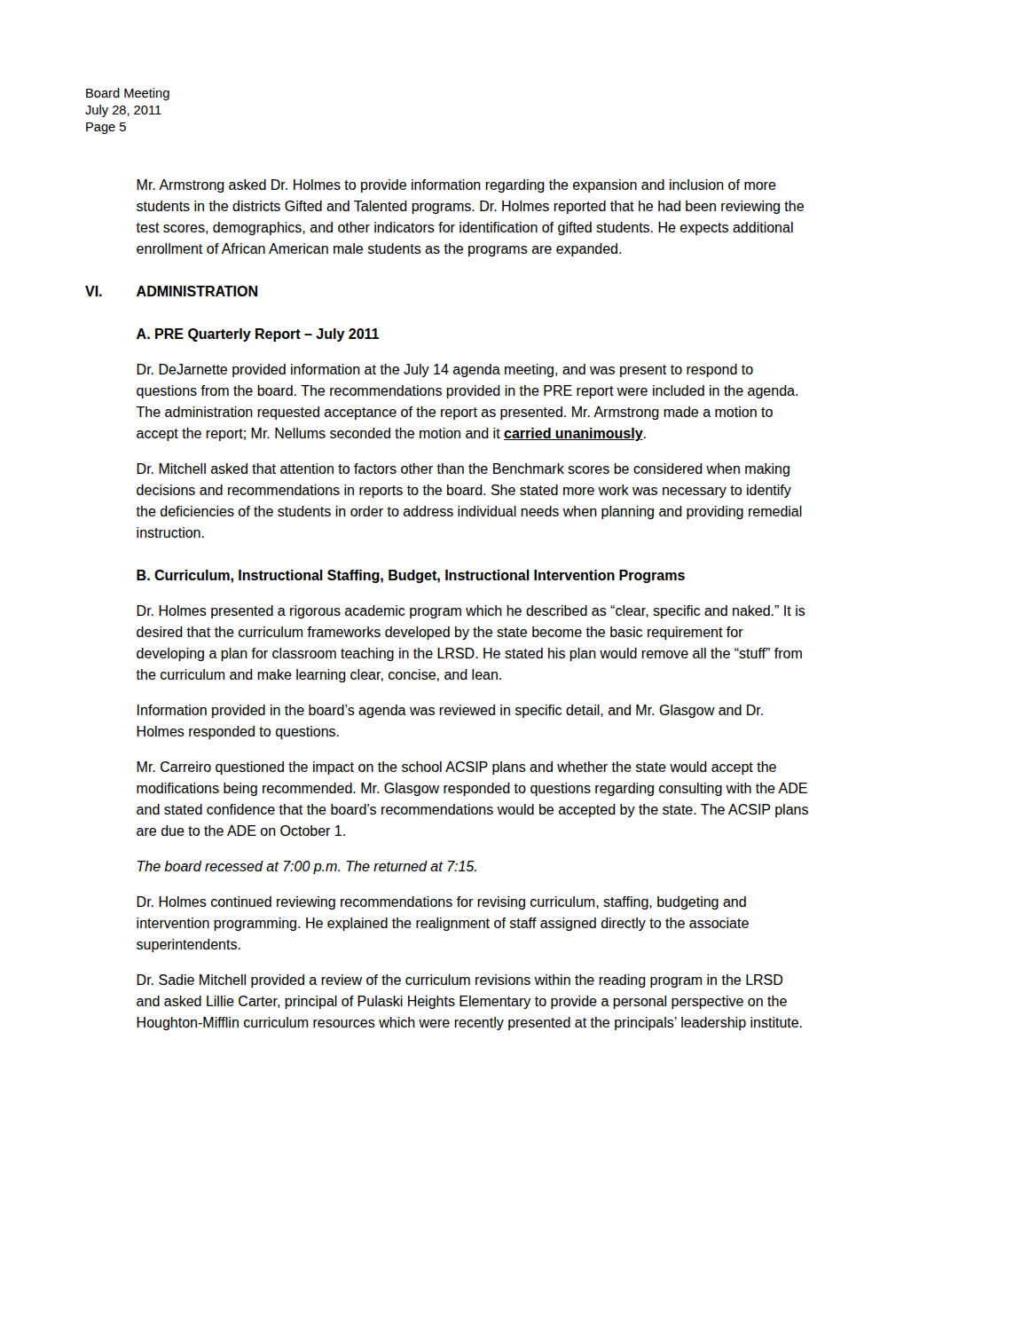Board Meeting
July 28, 2011
Page 5
Mr. Armstrong asked Dr. Holmes to provide information regarding the expansion and inclusion of more students in the districts Gifted and Talented programs. Dr. Holmes reported that he had been reviewing the test scores, demographics, and other indicators for identification of gifted students. He expects additional enrollment of African American male students as the programs are expanded.
VI. ADMINISTRATION
A. PRE Quarterly Report – July 2011
Dr. DeJarnette provided information at the July 14 agenda meeting, and was present to respond to questions from the board. The recommendations provided in the PRE report were included in the agenda. The administration requested acceptance of the report as presented. Mr. Armstrong made a motion to accept the report; Mr. Nellums seconded the motion and it carried unanimously.
Dr. Mitchell asked that attention to factors other than the Benchmark scores be considered when making decisions and recommendations in reports to the board. She stated more work was necessary to identify the deficiencies of the students in order to address individual needs when planning and providing remedial instruction.
B. Curriculum, Instructional Staffing, Budget, Instructional Intervention Programs
Dr. Holmes presented a rigorous academic program which he described as “clear, specific and naked.” It is desired that the curriculum frameworks developed by the state become the basic requirement for developing a plan for classroom teaching in the LRSD. He stated his plan would remove all the “stuff” from the curriculum and make learning clear, concise, and lean.
Information provided in the board’s agenda was reviewed in specific detail, and Mr. Glasgow and Dr. Holmes responded to questions.
Mr. Carreiro questioned the impact on the school ACSIP plans and whether the state would accept the modifications being recommended. Mr. Glasgow responded to questions regarding consulting with the ADE and stated confidence that the board’s recommendations would be accepted by the state. The ACSIP plans are due to the ADE on October 1.
The board recessed at 7:00 p.m. The returned at 7:15.
Dr. Holmes continued reviewing recommendations for revising curriculum, staffing, budgeting and intervention programming. He explained the realignment of staff assigned directly to the associate superintendents.
Dr. Sadie Mitchell provided a review of the curriculum revisions within the reading program in the LRSD and asked Lillie Carter, principal of Pulaski Heights Elementary to provide a personal perspective on the Houghton-Mifflin curriculum resources which were recently presented at the principals’ leadership institute.